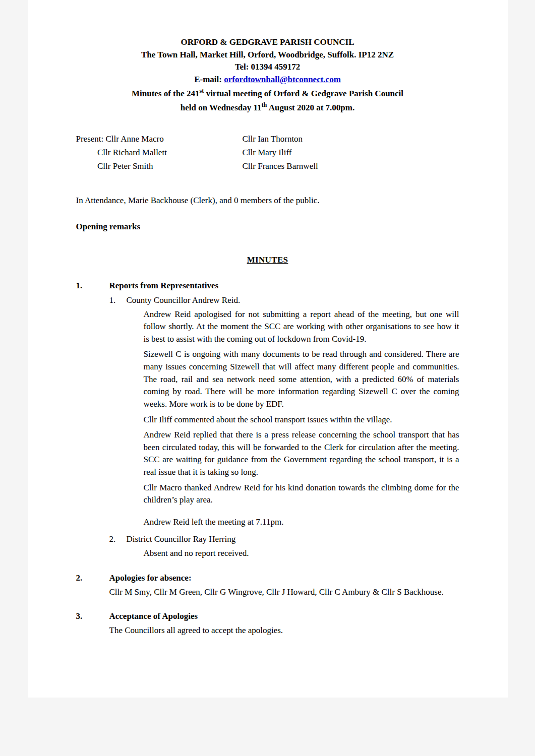ORFORD & GEDGRAVE PARISH COUNCIL
The Town Hall, Market Hill, Orford, Woodbridge, Suffolk. IP12 2NZ
Tel: 01394 459172
E-mail: orfordtownhall@btconnect.com
Minutes of the 241st virtual meeting of Orford & Gedgrave Parish Council
held on Wednesday 11th August 2020 at 7.00pm.
| Present: Cllr Anne Macro | Cllr Ian Thornton |
| Cllr Richard Mallett | Cllr Mary Iliff |
| Cllr Peter Smith | Cllr Frances Barnwell |
In Attendance, Marie Backhouse (Clerk), and 0 members of the public.
Opening remarks
MINUTES
1. Reports from Representatives
1. County Councillor Andrew Reid.
Andrew Reid apologised for not submitting a report ahead of the meeting, but one will follow shortly. At the moment the SCC are working with other organisations to see how it is best to assist with the coming out of lockdown from Covid-19.
Sizewell C is ongoing with many documents to be read through and considered. There are many issues concerning Sizewell that will affect many different people and communities. The road, rail and sea network need some attention, with a predicted 60% of materials coming by road. There will be more information regarding Sizewell C over the coming weeks. More work is to be done by EDF.
Cllr Iliff commented about the school transport issues within the village.
Andrew Reid replied that there is a press release concerning the school transport that has been circulated today, this will be forwarded to the Clerk for circulation after the meeting. SCC are waiting for guidance from the Government regarding the school transport, it is a real issue that it is taking so long.
Cllr Macro thanked Andrew Reid for his kind donation towards the climbing dome for the children’s play area.
Andrew Reid left the meeting at 7.11pm.
2. District Councillor Ray Herring
Absent and no report received.
2. Apologies for absence:
Cllr M Smy, Cllr M Green, Cllr G Wingrove, Cllr J Howard, Cllr C Ambury & Cllr S Backhouse.
3. Acceptance of Apologies
The Councillors all agreed to accept the apologies.